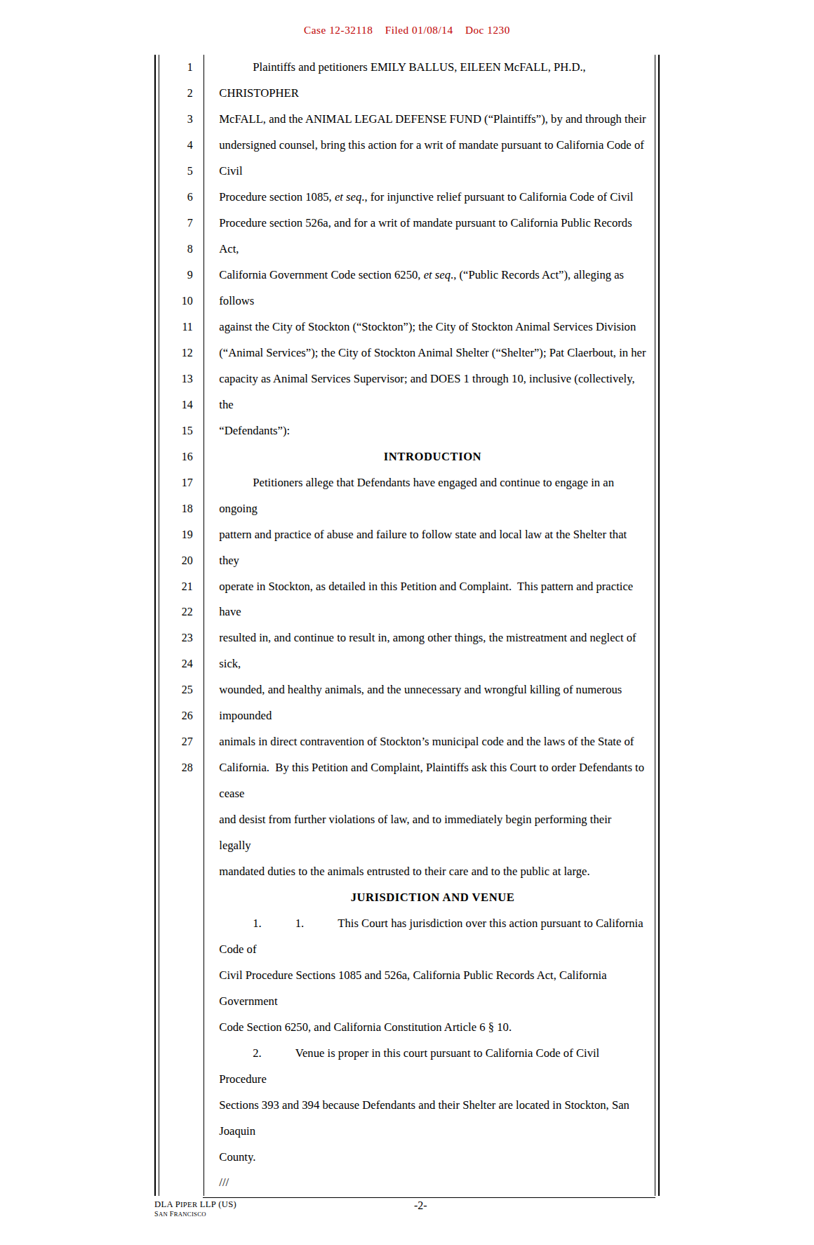Case 12-32118 Filed 01/08/14 Doc 1230
| 1 2 3 4 5 6 7 8 9 10 11 12 13 14 15 16 17 18 19 20 21 22 23 24 25 26 27 28 | Plaintiffs and petitioners EMILY BALLUS, EILEEN McFALL, PH.D., CHRISTOPHER McFALL, and the ANIMAL LEGAL DEFENSE FUND (“Plaintiffs”), by and through their undersigned counsel, bring this action for a writ of mandate pursuant to California Code of Civil Procedure section 1085, et seq ., for injunctive relief pursuant to California Code of Civil Procedure section 526a, and for a writ of mandate pursuant to California Public Records Act, California Government Code section 6250, et seq ., (“Public Records Act”), alleging as follows against the City of Stockton (“Stockton”); the City of Stockton Animal Services Division (“Animal Services”); the City of Stockton Animal Shelter (“Shelter”); Pat Claerbout, in her capacity as Animal Services Supervisor; and DOES 1 through 10, inclusive (collectively, the “Defendants”): INTRODUCTION Petitioners allege that Defendants have engaged and continue to engage in an ongoing pattern and practice of abuse and failure to follow state and local law at the Shelter that they operate in Stockton, as detailed in this Petition and Complaint. This pattern and practice have resulted in, and continue to result in, among other things, the mistreatment and neglect of sick, wounded, and healthy animals, and the unnecessary and wrongful killing of numerous impounded animals in direct contravention of Stockton’s municipal code and the laws of the State of California. By this Petition and Complaint, Plaintiffs ask this Court to order Defendants to cease and desist from further violations of law, and to immediately begin performing their legally mandated duties to the animals entrusted to their care and to the public at large. JURISDICTION AND VENUE 1. 1. This Court has jurisdiction over this action pursuant to California Code of Civil Procedure Sections 1085 and 526a, California Public Records Act, California Government Code Section 6250, and California Constitution Article 6 § 10. 2. Venue is proper in this court pursuant to California Code of Civil Procedure Sections 393 and 394 because Defendants and their Shelter are located in Stockton, San Joaquin County. /// |
DLA PIPER LLP (US)
SAN FRANCISCO
-2-